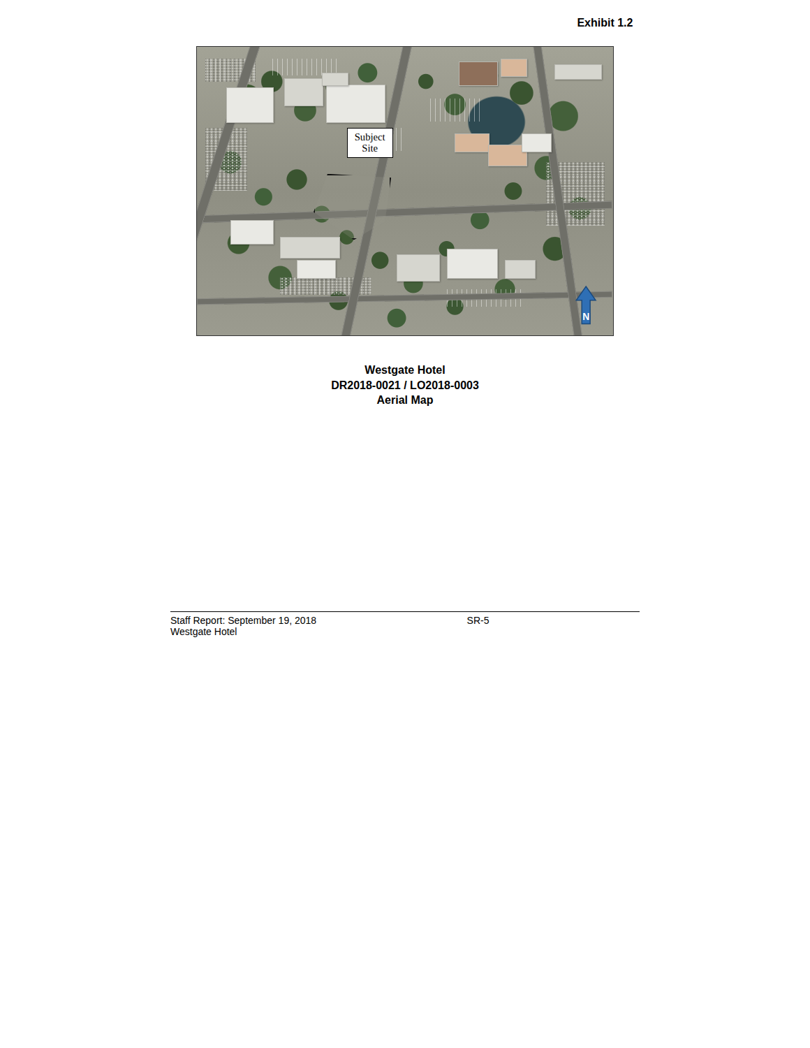Exhibit 1.2
Subject
Site
N
Westgate Hotel
DR2018-0021 / LO2018-0003
Aerial Map
Staff Report: September 19, 2018
Westgate Hotel
SR-5